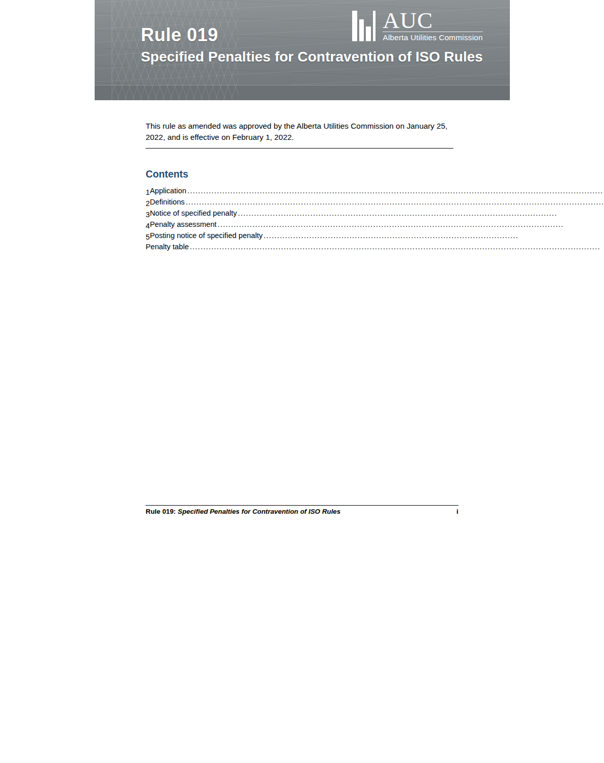Rule 019
Specified Penalties for Contravention of ISO Rules
AUC
Alberta Utilities Commission
This rule as amended was approved by the Alberta Utilities Commission on January 25, 2022, and is effective on February 1, 2022.
Contents
| 1 | Application ........................................................................................................................................................... | 1 |
| 2 | Definitions ............................................................................................................................................................. | 1 |
| 3 | Notice of specified penalty ....................................................................................................................... | 1 |
| 4 | Penalty assessment ................................................................................................................................. | 2 |
| 5 | Posting notice of specified penalty ............................................................................................... | 2 |
| Penalty table ......................................................................................................................................................... | 3 |
Rule 019: Specified Penalties for Contravention of ISO Rules
i